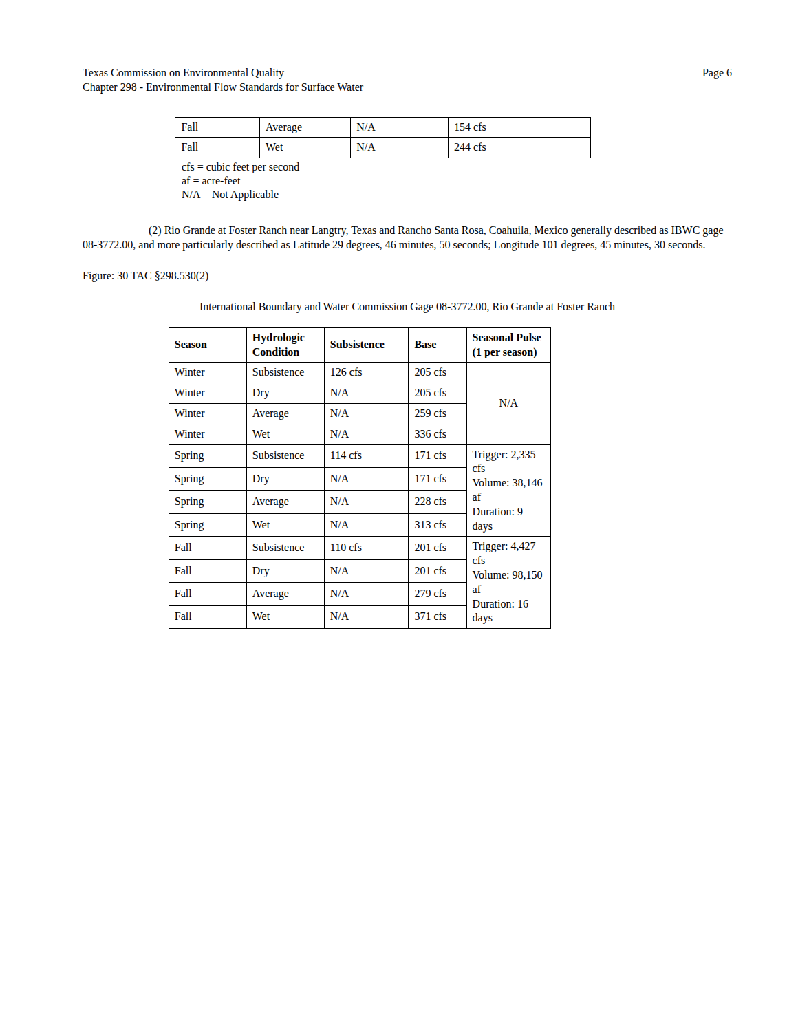Texas Commission on Environmental Quality
Chapter 298 - Environmental Flow Standards for Surface Water
Page 6
| Fall | Average | N/A | 154 cfs | |
| Fall | Wet | N/A | 244 cfs | |
cfs = cubic feet per second
af = acre-feet
N/A = Not Applicable
(2) Rio Grande at Foster Ranch near Langtry, Texas and Rancho Santa Rosa, Coahuila, Mexico generally described as IBWC gage 08-3772.00, and more particularly described as Latitude 29 degrees, 46 minutes, 50 seconds; Longitude 101 degrees, 45 minutes, 30 seconds.
Figure: 30 TAC §298.530(2)
International Boundary and Water Commission Gage 08-3772.00, Rio Grande at Foster Ranch
| Season | Hydrologic Condition | Subsistence | Base | Seasonal Pulse (1 per season) |
| --- | --- | --- | --- | --- |
| Winter | Subsistence | 126 cfs | 205 cfs | N/A |
| Winter | Dry | N/A | 205 cfs |
| Winter | Average | N/A | 259 cfs |
| Winter | Wet | N/A | 336 cfs |
| Spring | Subsistence | 114 cfs | 171 cfs | Trigger: 2,335 cfs Volume: 38,146 af Duration: 9 days |
| Spring | Dry | N/A | 171 cfs |
| Spring | Average | N/A | 228 cfs |
| Spring | Wet | N/A | 313 cfs |
| Fall | Subsistence | 110 cfs | 201 cfs | Trigger: 4,427 cfs Volume: 98,150 af Duration: 16 days |
| Fall | Dry | N/A | 201 cfs |
| Fall | Average | N/A | 279 cfs |
| Fall | Wet | N/A | 371 cfs |